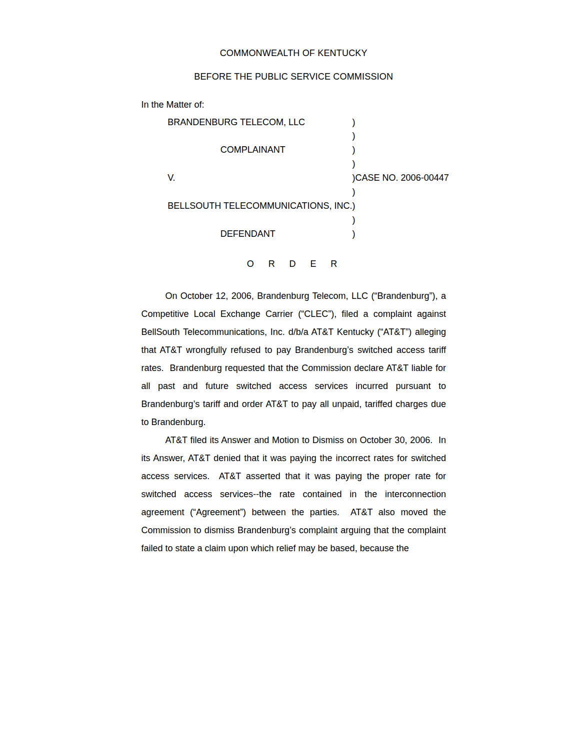COMMONWEALTH OF KENTUCKY
BEFORE THE PUBLIC SERVICE COMMISSION
In the Matter of:
| BRANDENBURG TELECOM, LLC | ) | |
| | ) | |
| COMPLAINANT | ) | |
| | ) | |
| V. | ) | CASE NO. 2006-00447 |
| | ) | |
| BELLSOUTH TELECOMMUNICATIONS, INC. | ) | |
| | ) | |
| DEFENDANT | ) | |
O R D E R
On October 12, 2006, Brandenburg Telecom, LLC (“Brandenburg”), a Competitive Local Exchange Carrier (“CLEC”), filed a complaint against BellSouth Telecommunications, Inc. d/b/a AT&T Kentucky (“AT&T”) alleging that AT&T wrongfully refused to pay Brandenburg’s switched access tariff rates. Brandenburg requested that the Commission declare AT&T liable for all past and future switched access services incurred pursuant to Brandenburg’s tariff and order AT&T to pay all unpaid, tariffed charges due to Brandenburg.
AT&T filed its Answer and Motion to Dismiss on October 30, 2006. In its Answer, AT&T denied that it was paying the incorrect rates for switched access services. AT&T asserted that it was paying the proper rate for switched access services--the rate contained in the interconnection agreement (“Agreement”) between the parties. AT&T also moved the Commission to dismiss Brandenburg’s complaint arguing that the complaint failed to state a claim upon which relief may be based, because the